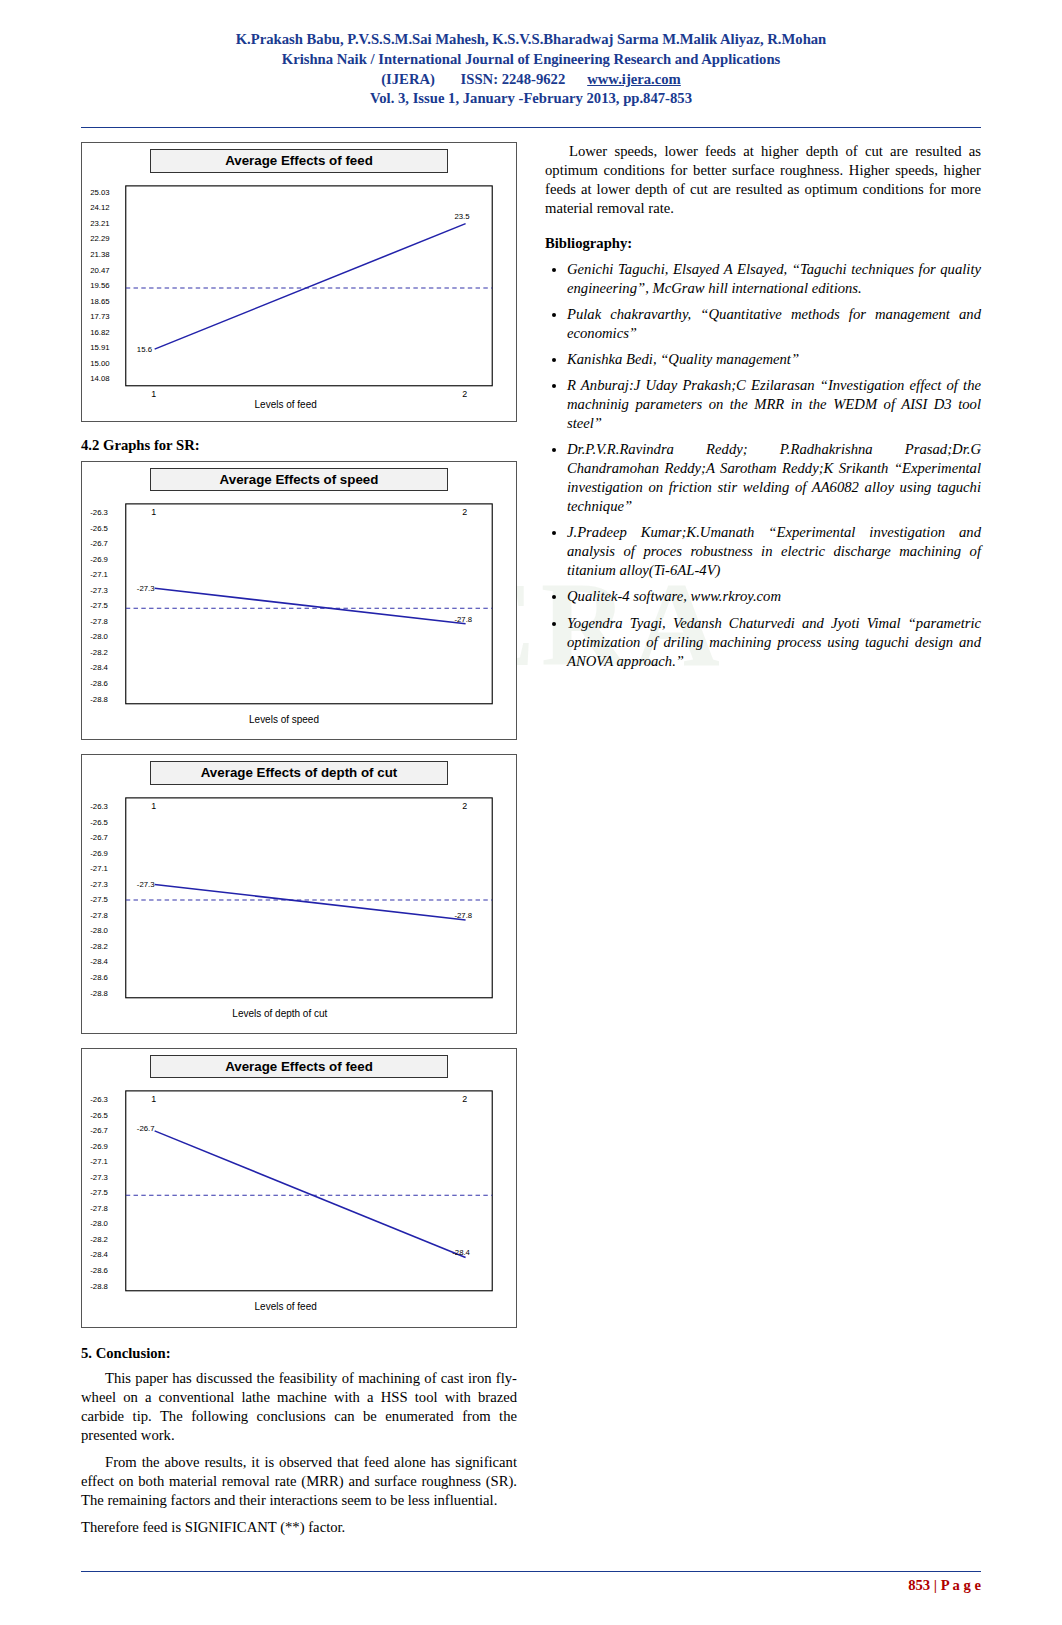IJERA
K.Prakash Babu, P.V.S.S.M.Sai Mahesh, K.S.V.S.Bharadwaj Sarma M.Malik Aliyaz, R.Mohan Krishna Naik / International Journal of Engineering Research and Applications (IJERA) ISSN: 2248-9622 www.ijera.com Vol. 3, Issue 1, January -February 2013, pp.847-853
Average Effects of feed
25.03 24.12 23.21 22.29 21.38 20.47 19.56 18.65 17.73 16.82 15.91 15.00 14.08 15.6 23.5 1 2 Levels of feed
4.2 Graphs for SR:
Average Effects of speed
-26.3 -26.5 -26.7 -26.9 -27.1 -27.3 -27.5 -27.8 -28.0 -28.2 -28.4 -28.6 -28.8 -27.3 -27.8 1 2 Levels of speed
Average Effects of depth of cut
-26.3 -26.5 -26.7 -26.9 -27.1 -27.3 -27.5 -27.8 -28.0 -28.2 -28.4 -28.6 -28.8 -27.3 -27.8 1 2 Levels of depth of cut
Average Effects of feed
-26.3 -26.5 -26.7 -26.9 -27.1 -27.3 -27.5 -27.8 -28.0 -28.2 -28.4 -28.6 -28.8 -26.7 -28.4 1 2 Levels of feed
5. Conclusion:
This paper has discussed the feasibility of machining of cast iron fly-wheel on a conventional lathe machine with a HSS tool with brazed carbide tip. The following conclusions can be enumerated from the presented work.
From the above results, it is observed that feed alone has significant effect on both material removal rate (MRR) and surface roughness (SR). The remaining factors and their interactions seem to be less influential.
Therefore feed is SIGNIFICANT (**) factor.
Lower speeds, lower feeds at higher depth of cut are resulted as optimum conditions for better surface roughness. Higher speeds, higher feeds at lower depth of cut are resulted as optimum conditions for more material removal rate.
Bibliography:
Genichi Taguchi, Elsayed A Elsayed, “Taguchi techniques for quality engineering”, McGraw hill international editions.
Pulak chakravarthy, “Quantitative methods for management and economics”
Kanishka Bedi, “Quality management”
R Anburaj:J Uday Prakash;C Ezilarasan “Investigation effect of the machninig parameters on the MRR in the WEDM of AISI D3 tool steel”
Dr.P.V.R.Ravindra Reddy; P.Radhakrishna Prasad;Dr.G Chandramohan Reddy;A Sarotham Reddy;K Srikanth “Experimental investigation on friction stir welding of AA6082 alloy using taguchi technique”
J.Pradeep Kumar;K.Umanath “Experimental investigation and analysis of proces robustness in electric discharge machining of titanium alloy(Ti-6AL-4V)
Qualitek-4 software, www.rkroy.com
Yogendra Tyagi, Vedansh Chaturvedi and Jyoti Vimal “parametric optimization of driling machining process using taguchi design and ANOVA approach.”
853 | P a g e